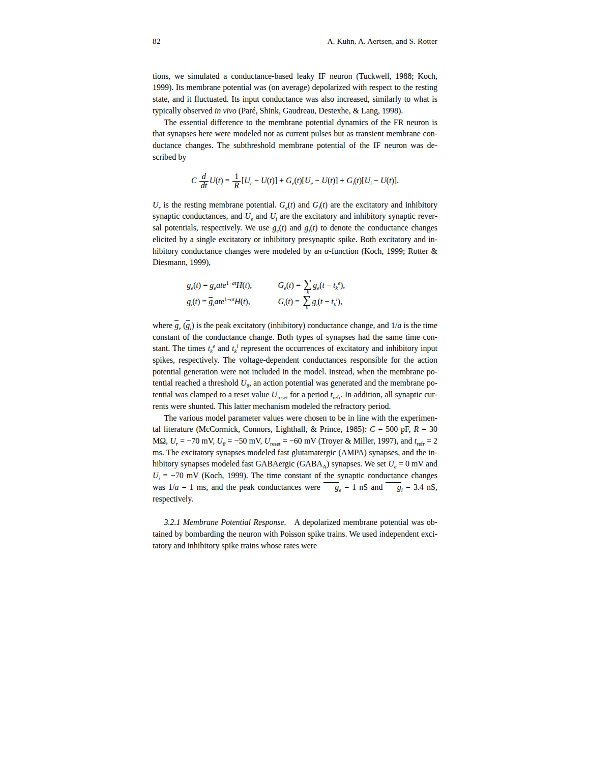82 A. Kuhn, A. Aertsen, and S. Rotter
tions, we simulated a conductance-based leaky IF neuron (Tuckwell, 1988; Koch, 1999). Its membrane potential was (on average) depolarized with respect to the resting state, and it fluctuated. Its input conductance was also increased, similarly to what is typically observed in vivo (Paré, Shink, Gaudreau, Destexhe, & Lang, 1998).
The essential difference to the membrane potential dynamics of the FR neuron is that synapses here were modeled not as current pulses but as transient membrane conductance changes. The subthreshold membrane potential of the IF neuron was described by
C ddt U(t) = 1 R[Ur − U(t)] + Ge(t)[Ue − U(t)] + Gi(t)[Ui − U(t)].
Ur is the resting membrane potential. Ge(t) and Gi(t) are the excitatory and inhibitory synaptic conductances, and Ue and Ui are the excitatory and inhibitory synaptic reversal potentials, respectively. We use ge(t) and gi(t) to denote the conductance changes elicited by a single excitatory or inhibitory presynaptic spike. Both excitatory and inhibitory conductance changes were modeled by an α-function (Koch, 1999; Rotter & Diesmann, 1999),
ge(t) = geate1−atH(t), Ge(t) = ∑k ge(t − tke), gi(t) = giate1−atH(t), Gi(t) = ∑k gi(t − tki),
where ge (gi) is the peak excitatory (inhibitory) conductance change, and 1/a is the time constant of the conductance change. Both types of synapses had the same time constant. The times tke and tki represent the occurrences of excitatory and inhibitory input spikes, respectively. The voltage-dependent conductances responsible for the action potential generation were not included in the model. Instead, when the membrane potential reached a threshold Uθ, an action potential was generated and the membrane potential was clamped to a reset value Ureset for a period trefr. In addition, all synaptic currents were shunted. This latter mechanism modeled the refractory period.
The various model parameter values were chosen to be in line with the experimental literature (McCormick, Connors, Lighthall, & Prince, 1985): C = 500 pF, R = 30 MΩ, Ur = −70 mV, Uθ = −50 mV, Ureset = −60 mV (Troyer & Miller, 1997), and trefr = 2 ms. The excitatory synapses modeled fast glutamatergic (AMPA) synapses, and the inhibitory synapses modeled fast GABAergic (GABAA) synapses. We set Ue = 0 mV and Ui = −70 mV (Koch, 1999). The time constant of the synaptic conductance changes was 1/a = 1 ms, and the peak conductances were ge = 1 nS and gi = 3.4 nS, respectively.
3.2.1 Membrane Potential Response. A depolarized membrane potential was obtained by bombarding the neuron with Poisson spike trains. We used independent excitatory and inhibitory spike trains whose rates were